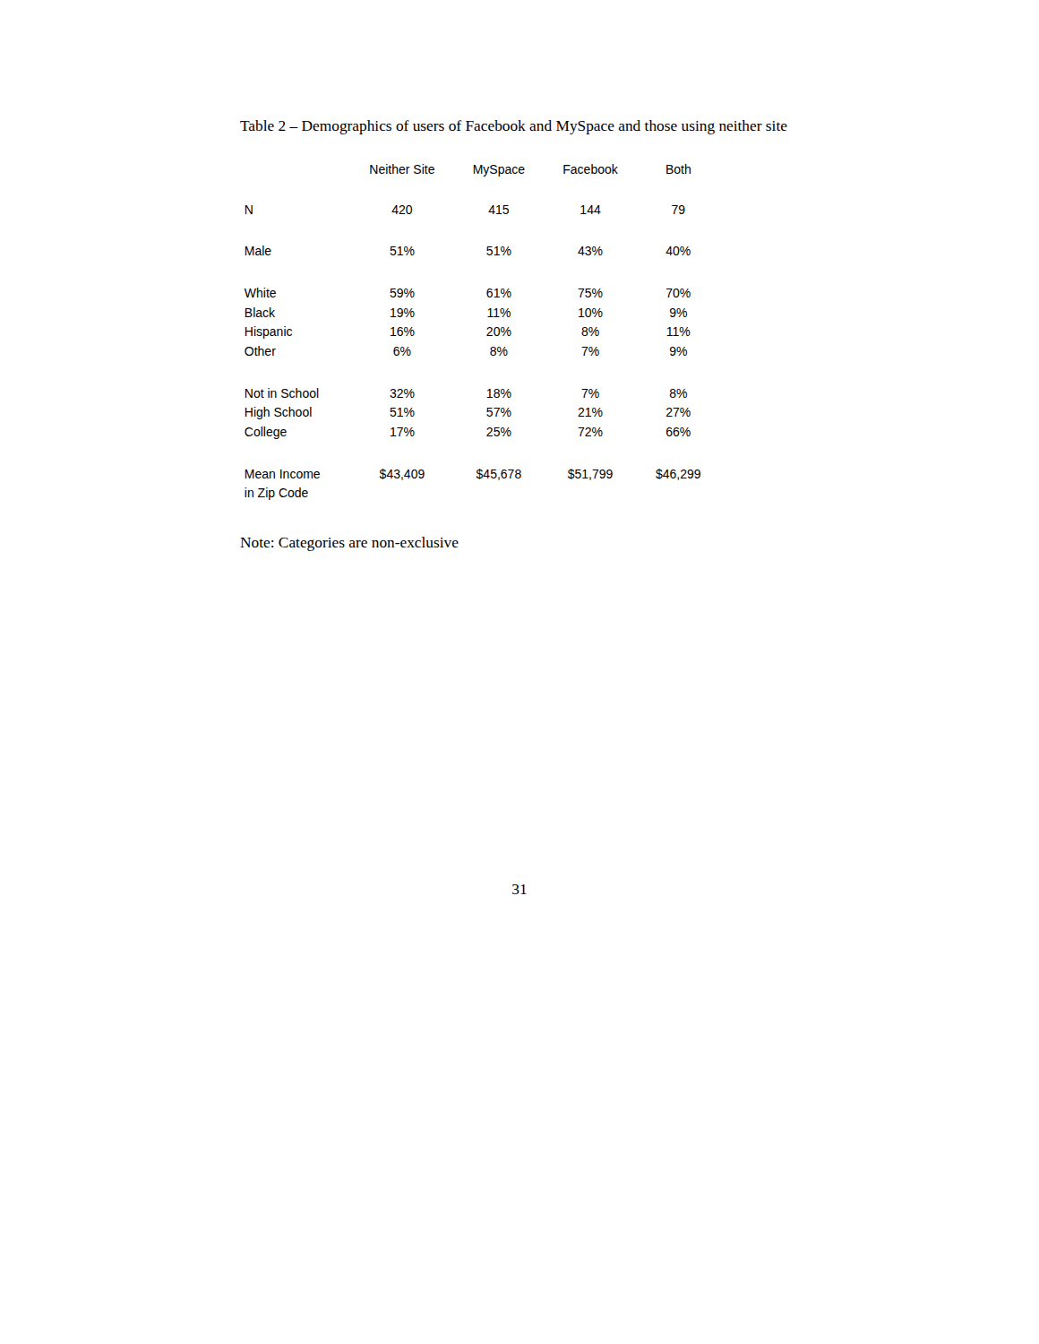Table 2 – Demographics of users of Facebook and MySpace and those using neither site
| | Neither Site | MySpace | Facebook | Both |
| --- | --- | --- | --- | --- |
| N | 420 | 415 | 144 | 79 |
| Male | 51% | 51% | 43% | 40% |
| White | 59% | 61% | 75% | 70% |
| Black | 19% | 11% | 10% | 9% |
| Hispanic | 16% | 20% | 8% | 11% |
| Other | 6% | 8% | 7% | 9% |
| Not in School | 32% | 18% | 7% | 8% |
| High School | 51% | 57% | 21% | 27% |
| College | 17% | 25% | 72% | 66% |
| Mean Income in Zip Code | $43,409 | $45,678 | $51,799 | $46,299 |
Note: Categories are non-exclusive
31